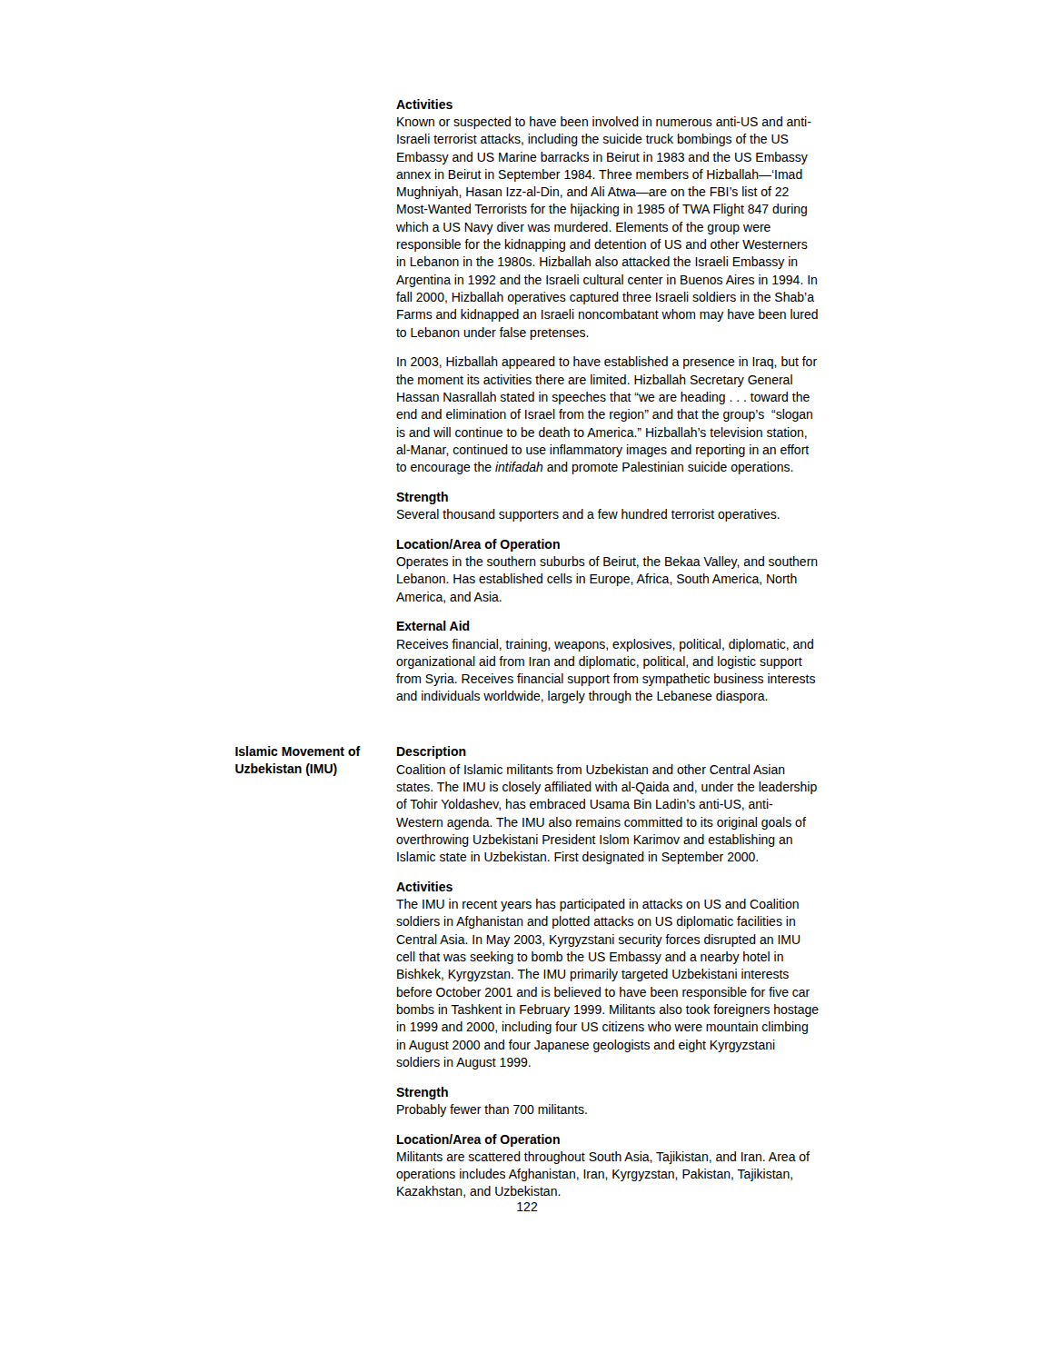Activities
Known or suspected to have been involved in numerous anti-US and anti-Israeli terrorist attacks, including the suicide truck bombings of the US Embassy and US Marine barracks in Beirut in 1983 and the US Embassy annex in Beirut in September 1984. Three members of Hizballah—‘Imad Mughniyah, Hasan Izz-al-Din, and Ali Atwa—are on the FBI’s list of 22 Most-Wanted Terrorists for the hijacking in 1985 of TWA Flight 847 during which a US Navy diver was murdered. Elements of the group were responsible for the kidnapping and detention of US and other Westerners in Lebanon in the 1980s. Hizballah also attacked the Israeli Embassy in Argentina in 1992 and the Israeli cultural center in Buenos Aires in 1994. In fall 2000, Hizballah operatives captured three Israeli soldiers in the Shab’a Farms and kidnapped an Israeli noncombatant whom may have been lured to Lebanon under false pretenses.
In 2003, Hizballah appeared to have established a presence in Iraq, but for the moment its activities there are limited. Hizballah Secretary General Hassan Nasrallah stated in speeches that “we are heading . . . toward the end and elimination of Israel from the region” and that the group’s “slogan is and will continue to be death to America.” Hizballah’s television station, al-Manar, continued to use inflammatory images and reporting in an effort to encourage the intifadah and promote Palestinian suicide operations.
Strength
Several thousand supporters and a few hundred terrorist operatives.
Location/Area of Operation
Operates in the southern suburbs of Beirut, the Bekaa Valley, and southern Lebanon. Has established cells in Europe, Africa, South America, North America, and Asia.
External Aid
Receives financial, training, weapons, explosives, political, diplomatic, and organizational aid from Iran and diplomatic, political, and logistic support from Syria. Receives financial support from sympathetic business interests and individuals worldwide, largely through the Lebanese diaspora.
Islamic Movement of Uzbekistan (IMU)
Description
Coalition of Islamic militants from Uzbekistan and other Central Asian states. The IMU is closely affiliated with al-Qaida and, under the leadership of Tohir Yoldashev, has embraced Usama Bin Ladin’s anti-US, anti-Western agenda. The IMU also remains committed to its original goals of overthrowing Uzbekistani President Islom Karimov and establishing an Islamic state in Uzbekistan. First designated in September 2000.
Activities
The IMU in recent years has participated in attacks on US and Coalition soldiers in Afghanistan and plotted attacks on US diplomatic facilities in Central Asia. In May 2003, Kyrgyzstani security forces disrupted an IMU cell that was seeking to bomb the US Embassy and a nearby hotel in Bishkek, Kyrgyzstan. The IMU primarily targeted Uzbekistani interests before October 2001 and is believed to have been responsible for five car bombs in Tashkent in February 1999. Militants also took foreigners hostage in 1999 and 2000, including four US citizens who were mountain climbing in August 2000 and four Japanese geologists and eight Kyrgyzstani soldiers in August 1999.
Strength
Probably fewer than 700 militants.
Location/Area of Operation
Militants are scattered throughout South Asia, Tajikistan, and Iran. Area of operations includes Afghanistan, Iran, Kyrgyzstan, Pakistan, Tajikistan, Kazakhstan, and Uzbekistan.
122